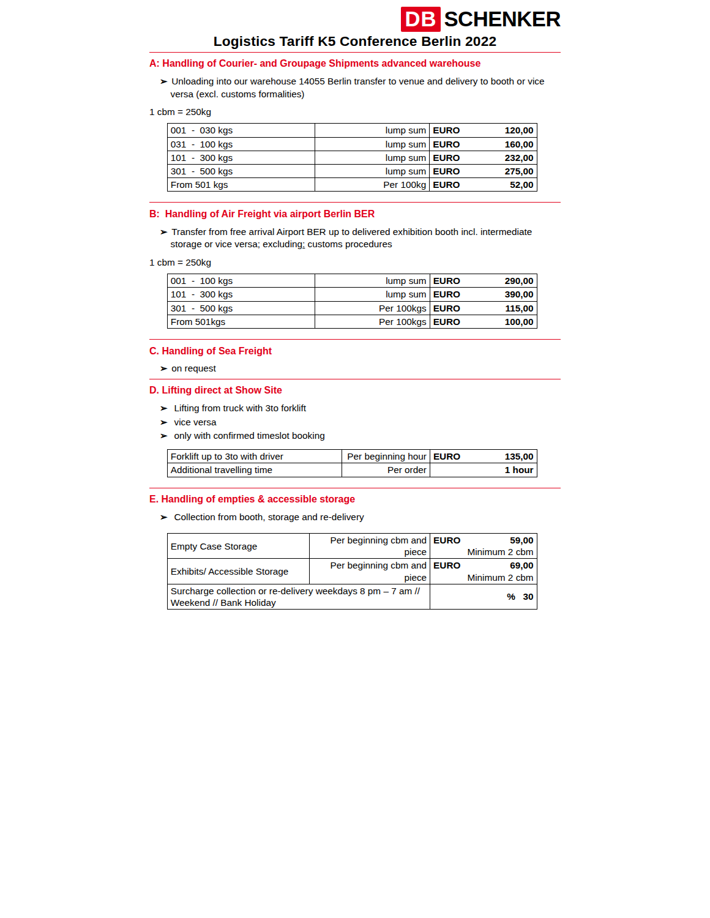DB SCHENKER
Logistics Tariff K5 Conference Berlin 2022
A: Handling of Courier- and Groupage Shipments advanced warehouse
➢Unloading into our warehouse 14055 Berlin transfer to venue and delivery to booth or vice versa (excl. customs formalities)
1 cbm = 250kg
| 001 - 030 kgs | lump sum | EURO 120,00 |
| 031 - 100 kgs | lump sum | EURO 160,00 |
| 101 - 300 kgs | lump sum | EURO 232,00 |
| 301 - 500 kgs | lump sum | EURO 275,00 |
| From 501 kgs | Per 100kg | EURO 52,00 |
B: Handling of Air Freight via airport Berlin BER
➢Transfer from free arrival Airport BER up to delivered exhibition booth incl. intermediate storage or vice versa; excluding: customs procedures
1 cbm = 250kg
| 001 - 100 kgs | lump sum | EURO 290,00 |
| 101 - 300 kgs | lump sum | EURO 390,00 |
| 301 - 500 kgs | Per 100kgs | EURO 115,00 |
| From 501kgs | Per 100kgs | EURO 100,00 |
C. Handling of Sea Freight
➢on request
D. Lifting direct at Show Site
➢ Lifting from truck with 3to forklift
➢ vice versa
➢ only with confirmed timeslot booking
| Forklift up to 3to with driver | Per beginning hour | EURO 135,00 |
| Additional travelling time | Per order | 1 hour |
E. Handling of empties & accessible storage
➢ Collection from booth, storage and re-delivery
| Empty Case Storage | Per beginning cbm and piece | EURO 59,00 Minimum 2 cbm |
| Exhibits/ Accessible Storage | Per beginning cbm and piece | EURO 69,00 Minimum 2 cbm |
| Surcharge collection or re-delivery weekdays 8 pm – 7 am // Weekend // Bank Holiday | % 30 |